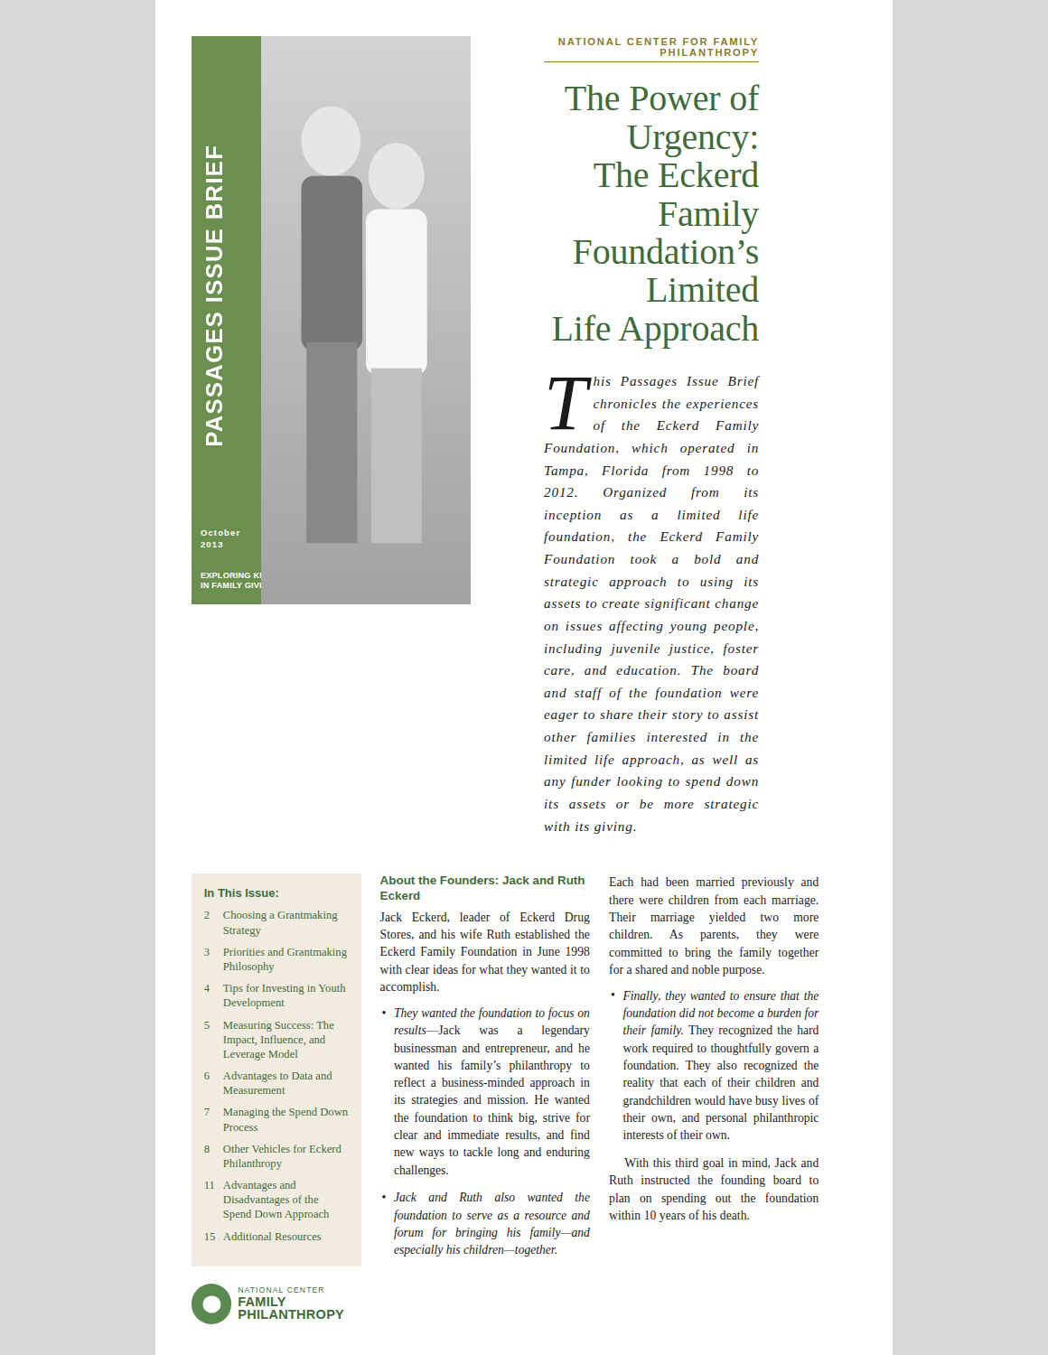PASSAGES ISSUE BRIEF
October
2013
EXPLORING KEY ISSUES IN FAMILY GIVING
NATIONAL CENTER FOR FAMILY PHILANTHROPY
The Power of Urgency:
The Eckerd Family
Foundation’s Limited
Life Approach
This Passages Issue Brief chronicles the experiences of the Eckerd Family Foundation, which operated in Tampa, Florida from 1998 to 2012. Organized from its inception as a limited life foundation, the Eckerd Family Foundation took a bold and strategic approach to using its assets to create significant change on issues affecting young people, including juvenile justice, foster care, and education. The board and staff of the foundation were eager to share their story to assist other families interested in the limited life approach, as well as any funder looking to spend down its assets or be more strategic with its giving.
In This Issue:
2 Choosing a Grantmaking Strategy
3 Priorities and Grantmaking Philosophy
4 Tips for Investing in Youth Development
5 Measuring Success: The Impact, Influence, and Leverage Model
6 Advantages to Data and Measurement
7 Managing the Spend Down Process
8 Other Vehicles for Eckerd Philanthropy
11 Advantages and Disadvantages of the Spend Down Approach
15 Additional Resources
NATIONAL CENTER FAMILY PHILANTHROPY
About the Founders: Jack and Ruth Eckerd
Jack Eckerd, leader of Eckerd Drug Stores, and his wife Ruth established the Eckerd Family Foundation in June 1998 with clear ideas for what they wanted it to accomplish.
They wanted the foundation to focus on results—Jack was a legendary businessman and entrepreneur, and he wanted his family’s philanthropy to reflect a business-minded approach in its strategies and mission. He wanted the foundation to think big, strive for clear and immediate results, and find new ways to tackle long and enduring challenges.
Jack and Ruth also wanted the foundation to serve as a resource and forum for bringing his family—and especially his children—together.
Each had been married previously and there were children from each marriage. Their marriage yielded two more children. As parents, they were committed to bring the family together for a shared and noble purpose.
Finally, they wanted to ensure that the foundation did not become a burden for their family. They recognized the hard work required to thoughtfully govern a foundation. They also recognized the reality that each of their children and grandchildren would have busy lives of their own, and personal philanthropic interests of their own.
With this third goal in mind, Jack and Ruth instructed the founding board to plan on spending out the foundation within 10 years of his death.